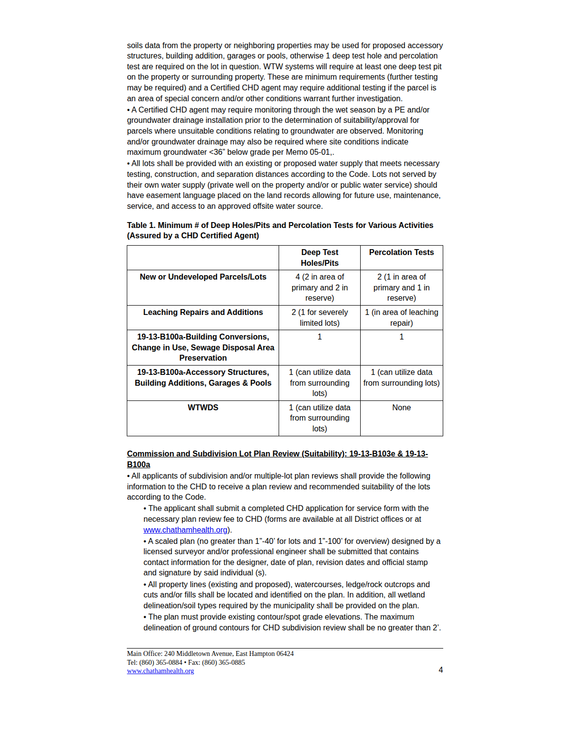soils data from the property or neighboring properties may be used for proposed accessory structures, building addition, garages or pools, otherwise 1 deep test hole and percolation test are required on the lot in question. WTW systems will require at least one deep test pit on the property or surrounding property. These are minimum requirements (further testing may be required) and a Certified CHD agent may require additional testing if the parcel is an area of special concern and/or other conditions warrant further investigation.
• A Certified CHD agent may require monitoring through the wet season by a PE and/or groundwater drainage installation prior to the determination of suitability/approval for parcels where unsuitable conditions relating to groundwater are observed. Monitoring and/or groundwater drainage may also be required where site conditions indicate maximum groundwater <36” below grade per Memo 05-01,.
• All lots shall be provided with an existing or proposed water supply that meets necessary testing, construction, and separation distances according to the Code. Lots not served by their own water supply (private well on the property and/or or public water service) should have easement language placed on the land records allowing for future use, maintenance, service, and access to an approved offsite water source.
Table 1. Minimum # of Deep Holes/Pits and Percolation Tests for Various Activities (Assured by a CHD Certified Agent)
| | Deep Test Holes/Pits | Percolation Tests |
| New or Undeveloped Parcels/Lots | 4 (2 in area of primary and 2 in reserve) | 2 (1 in area of primary and 1 in reserve) |
| Leaching Repairs and Additions | 2 (1 for severely limited lots) | 1 (in area of leaching repair) |
| 19-13-B100a-Building Conversions, Change in Use, Sewage Disposal Area Preservation | 1 | 1 |
| 19-13-B100a-Accessory Structures, Building Additions, Garages & Pools | 1 (can utilize data from surrounding lots) | 1 (can utilize data from surrounding lots) |
| WTWDS | 1 (can utilize data from surrounding lots) | None |
Commission and Subdivision Lot Plan Review (Suitability): 19-13-B103e & 19-13-B100a
• All applicants of subdivision and/or multiple-lot plan reviews shall provide the following information to the CHD to receive a plan review and recommended suitability of the lots according to the Code.
• The applicant shall submit a completed CHD application for service form with the necessary plan review fee to CHD (forms are available at all District offices or at www.chathamhealth.org).
• A scaled plan (no greater than 1”-40’ for lots and 1”-100’ for overview) designed by a licensed surveyor and/or professional engineer shall be submitted that contains contact information for the designer, date of plan, revision dates and official stamp and signature by said individual (s).
• All property lines (existing and proposed), watercourses, ledge/rock outcrops and cuts and/or fills shall be located and identified on the plan. In addition, all wetland delineation/soil types required by the municipality shall be provided on the plan.
• The plan must provide existing contour/spot grade elevations. The maximum delineation of ground contours for CHD subdivision review shall be no greater than 2’.
Main Office: 240 Middletown Avenue, East Hampton 06424
Tel: (860) 365-0884 • Fax: (860) 365-0885
www.chathamhealth.org
4